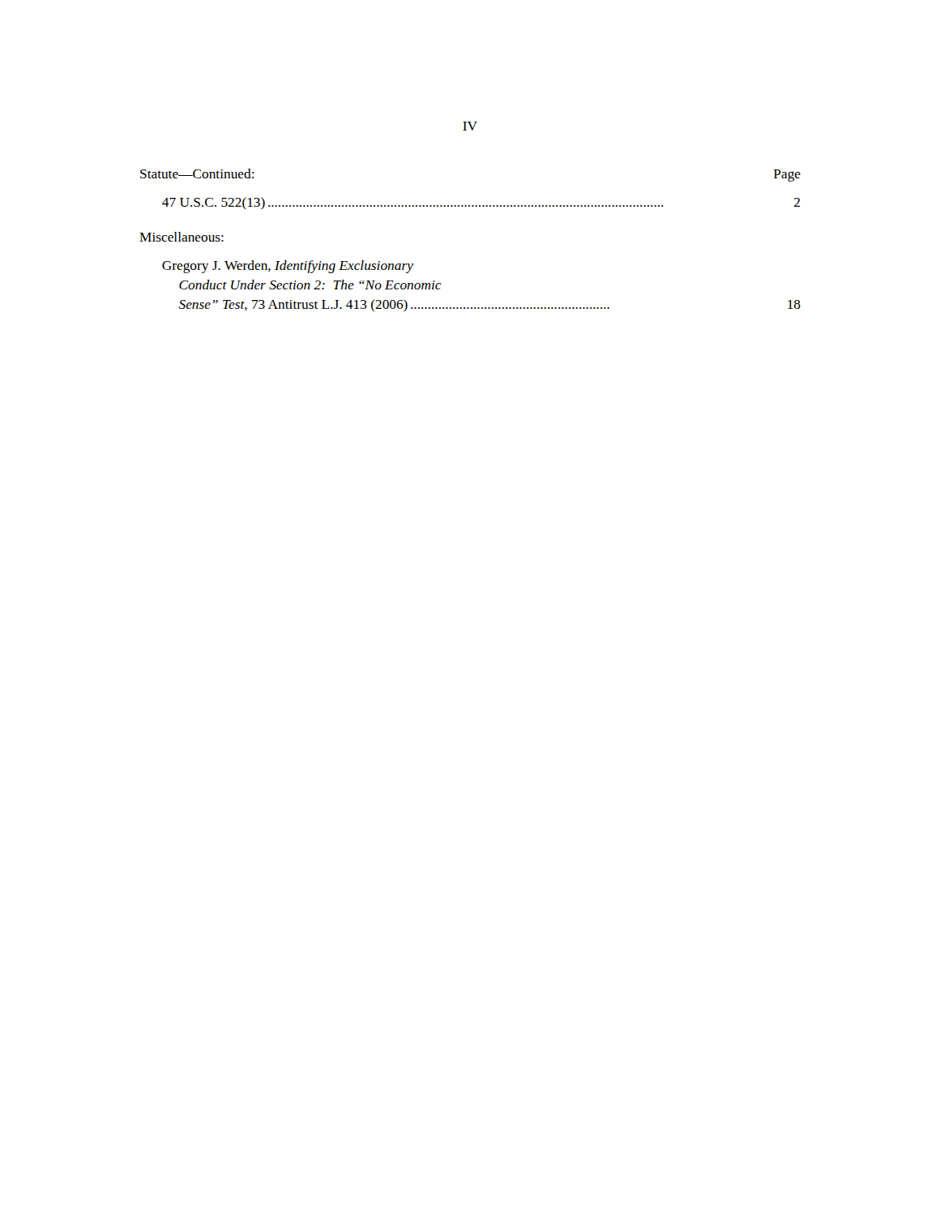IV
Statute—Continued: Page
47 U.S.C. 522(13) ................................................................................................................. 2
Miscellaneous:
Gregory J. Werden, Identifying Exclusionary
Conduct Under Section 2: The “No Economic
Sense” Test, 73 Antitrust L.J. 413 (2006) ......................................................... 18